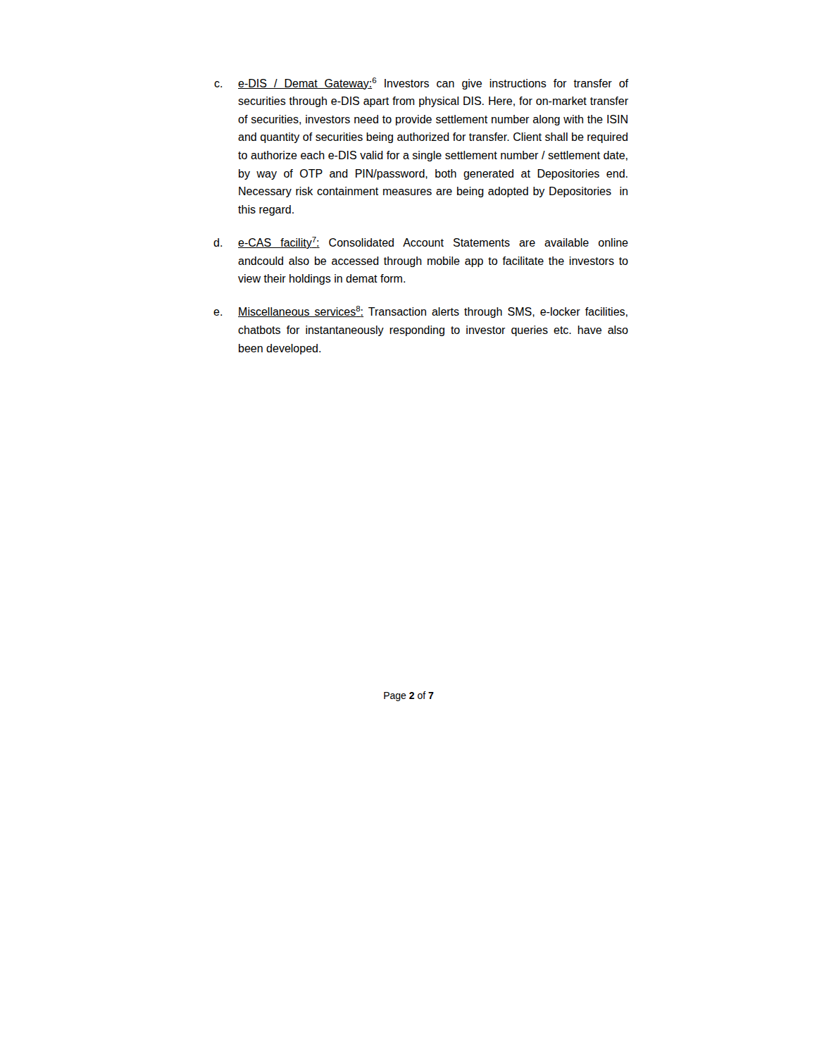e-DIS / Demat Gateway:6 Investors can give instructions for transfer of securities through e-DIS apart from physical DIS. Here, for on-market transfer of securities, investors need to provide settlement number along with the ISIN and quantity of securities being authorized for transfer. Client shall be required to authorize each e-DIS valid for a single settlement number / settlement date, by way of OTP and PIN/password, both generated at Depositories end. Necessary risk containment measures are being adopted by Depositories in this regard.
e-CAS facility7: Consolidated Account Statements are available online andcould also be accessed through mobile app to facilitate the investors to view their holdings in demat form.
Miscellaneous services8: Transaction alerts through SMS, e-locker facilities, chatbots for instantaneously responding to investor queries etc. have also been developed.
Page 2 of 7